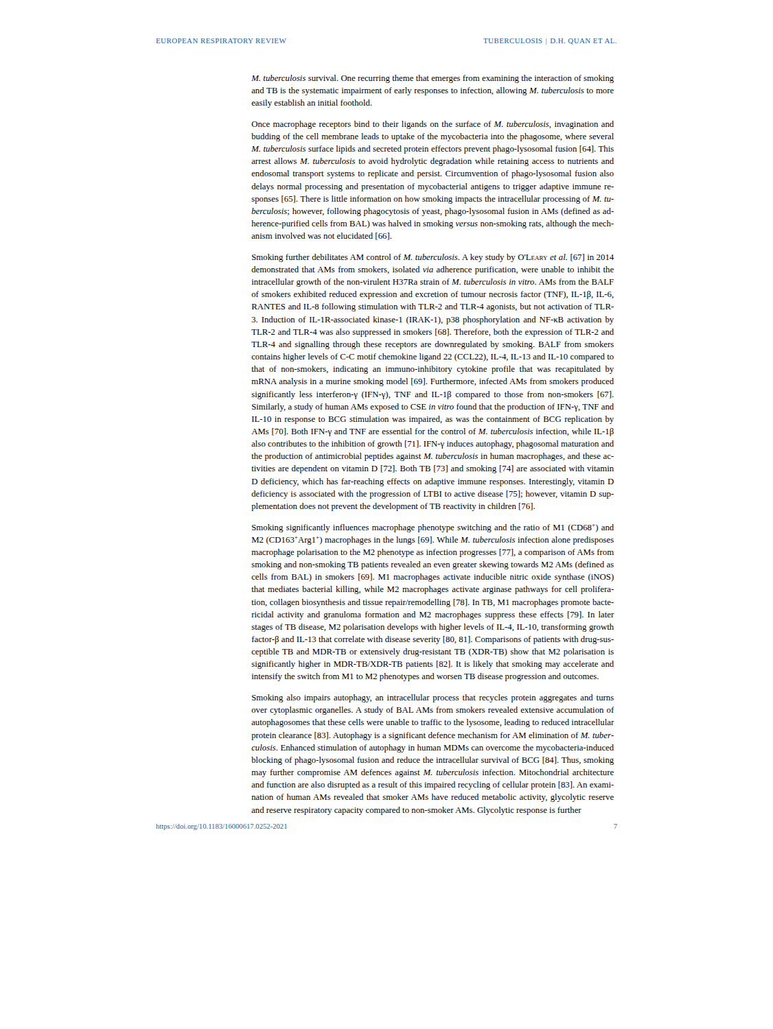European Respiratory Review
Tuberculosis|D.H. Quan et al.
M. tuberculosis survival. One recurring theme that emerges from examining the interaction of smoking and TB is the systematic impairment of early responses to infection, allowing M. tuberculosis to more easily establish an initial foothold.
Once macrophage receptors bind to their ligands on the surface of M. tuberculosis, invagination and budding of the cell membrane leads to uptake of the mycobacteria into the phagosome, where several M. tuberculosis surface lipids and secreted protein effectors prevent phago-lysosomal fusion [64]. This arrest allows M. tuberculosis to avoid hydrolytic degradation while retaining access to nutrients and endosomal transport systems to replicate and persist. Circumvention of phago-lysosomal fusion also delays normal processing and presentation of mycobacterial antigens to trigger adaptive immune responses [65]. There is little information on how smoking impacts the intracellular processing of M. tuberculosis; however, following phagocytosis of yeast, phago-lysosomal fusion in AMs (defined as adherence-purified cells from BAL) was halved in smoking versus non-smoking rats, although the mechanism involved was not elucidated [66].
Smoking further debilitates AM control of M. tuberculosis. A key study by O'Leary et al. [67] in 2014 demonstrated that AMs from smokers, isolated via adherence purification, were unable to inhibit the intracellular growth of the non-virulent H37Ra strain of M. tuberculosis in vitro. AMs from the BALF of smokers exhibited reduced expression and excretion of tumour necrosis factor (TNF), IL-1β, IL-6, RANTES and IL-8 following stimulation with TLR-2 and TLR-4 agonists, but not activation of TLR-3. Induction of IL-1R-associated kinase-1 (IRAK-1), p38 phosphorylation and NF-κB activation by TLR-2 and TLR-4 was also suppressed in smokers [68]. Therefore, both the expression of TLR-2 and TLR-4 and signalling through these receptors are downregulated by smoking. BALF from smokers contains higher levels of C-C motif chemokine ligand 22 (CCL22), IL-4, IL-13 and IL-10 compared to that of non-smokers, indicating an immuno-inhibitory cytokine profile that was recapitulated by mRNA analysis in a murine smoking model [69]. Furthermore, infected AMs from smokers produced significantly less interferon-γ (IFN-γ), TNF and IL-1β compared to those from non-smokers [67]. Similarly, a study of human AMs exposed to CSE in vitro found that the production of IFN-γ, TNF and IL-10 in response to BCG stimulation was impaired, as was the containment of BCG replication by AMs [70]. Both IFN-γ and TNF are essential for the control of M. tuberculosis infection, while IL-1β also contributes to the inhibition of growth [71]. IFN-γ induces autophagy, phagosomal maturation and the production of antimicrobial peptides against M. tuberculosis in human macrophages, and these activities are dependent on vitamin D [72]. Both TB [73] and smoking [74] are associated with vitamin D deficiency, which has far-reaching effects on adaptive immune responses. Interestingly, vitamin D deficiency is associated with the progression of LTBI to active disease [75]; however, vitamin D supplementation does not prevent the development of TB reactivity in children [76].
Smoking significantly influences macrophage phenotype switching and the ratio of M1 (CD68+) and M2 (CD163+Arg1+) macrophages in the lungs [69]. While M. tuberculosis infection alone predisposes macrophage polarisation to the M2 phenotype as infection progresses [77], a comparison of AMs from smoking and non-smoking TB patients revealed an even greater skewing towards M2 AMs (defined as cells from BAL) in smokers [69]. M1 macrophages activate inducible nitric oxide synthase (iNOS) that mediates bacterial killing, while M2 macrophages activate arginase pathways for cell proliferation, collagen biosynthesis and tissue repair/remodelling [78]. In TB, M1 macrophages promote bactericidal activity and granuloma formation and M2 macrophages suppress these effects [79]. In later stages of TB disease, M2 polarisation develops with higher levels of IL-4, IL-10, transforming growth factor-β and IL-13 that correlate with disease severity [80, 81]. Comparisons of patients with drug-susceptible TB and MDR-TB or extensively drug-resistant TB (XDR-TB) show that M2 polarisation is significantly higher in MDR-TB/XDR-TB patients [82]. It is likely that smoking may accelerate and intensify the switch from M1 to M2 phenotypes and worsen TB disease progression and outcomes.
Smoking also impairs autophagy, an intracellular process that recycles protein aggregates and turns over cytoplasmic organelles. A study of BAL AMs from smokers revealed extensive accumulation of autophagosomes that these cells were unable to traffic to the lysosome, leading to reduced intracellular protein clearance [83]. Autophagy is a significant defence mechanism for AM elimination of M. tuberculosis. Enhanced stimulation of autophagy in human MDMs can overcome the mycobacteria-induced blocking of phago-lysosomal fusion and reduce the intracellular survival of BCG [84]. Thus, smoking may further compromise AM defences against M. tuberculosis infection. Mitochondrial architecture and function are also disrupted as a result of this impaired recycling of cellular protein [83]. An examination of human AMs revealed that smoker AMs have reduced metabolic activity, glycolytic reserve and reserve respiratory capacity compared to non-smoker AMs. Glycolytic response is further
https://doi.org/10.1183/16000617.0252-2021
7